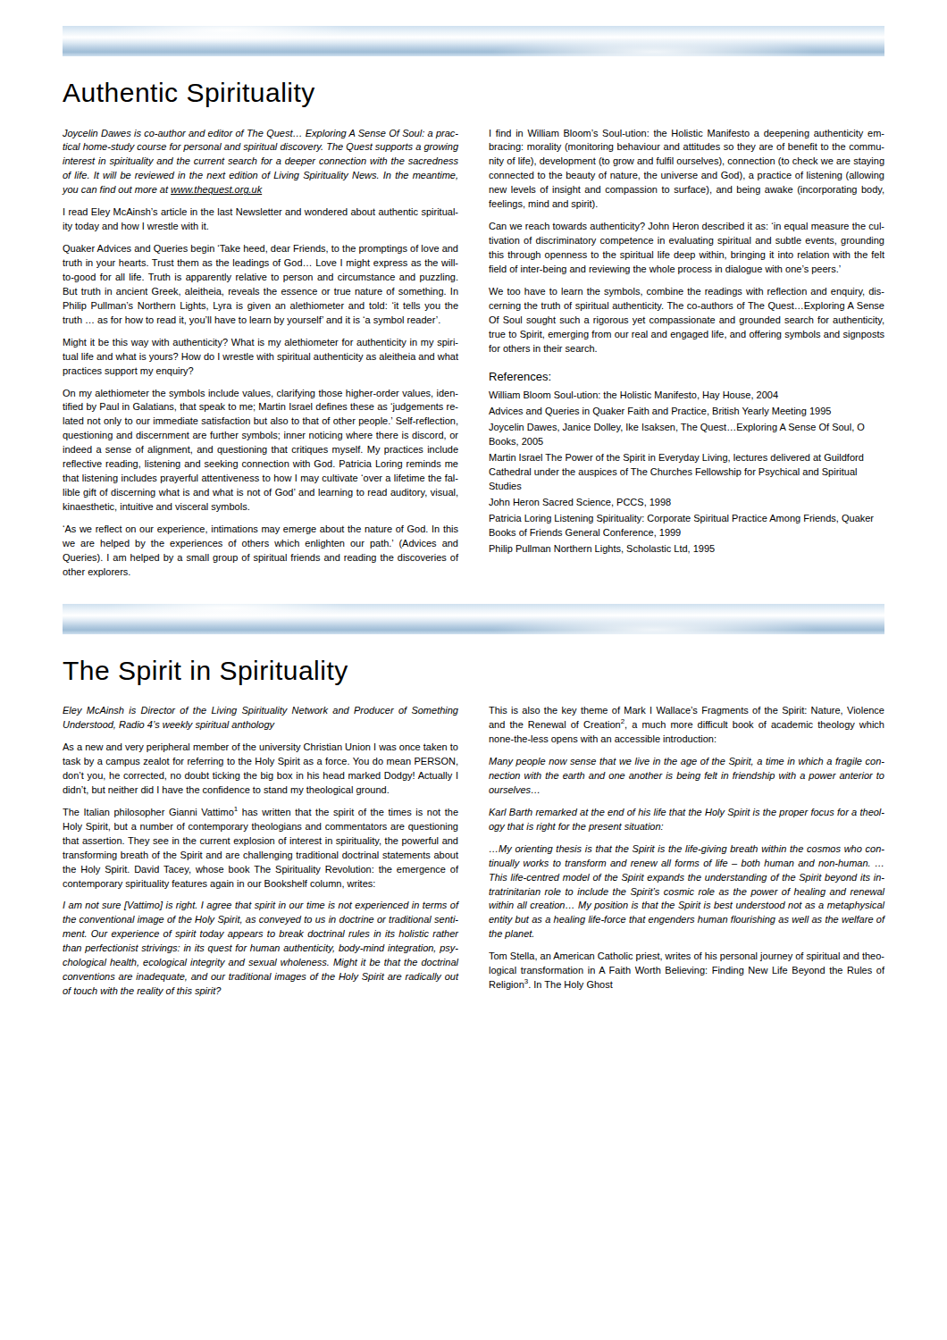Authentic Spirituality
Joycelin Dawes is co-author and editor of The Quest… Exploring A Sense Of Soul: a practical home-study course for personal and spiritual discovery. The Quest supports a growing interest in spirituality and the current search for a deeper connection with the sacredness of life. It will be reviewed in the next edition of Living Spirituality News. In the meantime, you can find out more at www.thequest.org.uk
I read Eley McAinsh’s article in the last Newsletter and wondered about authentic spirituality today and how I wrestle with it.
Quaker Advices and Queries begin ‘Take heed, dear Friends, to the promptings of love and truth in your hearts. Trust them as the leadings of God… Love I might express as the will-to-good for all life. Truth is apparently relative to person and circumstance and puzzling. But truth in ancient Greek, aleitheia, reveals the essence or true nature of something. In Philip Pullman’s Northern Lights, Lyra is given an alethiometer and told: ‘it tells you the truth … as for how to read it, you’ll have to learn by yourself’ and it is ‘a symbol reader’.
Might it be this way with authenticity? What is my alethiometer for authenticity in my spiritual life and what is yours? How do I wrestle with spiritual authenticity as aleitheia and what practices support my enquiry?
On my alethiometer the symbols include values, clarifying those higher-order values, identified by Paul in Galatians, that speak to me; Martin Israel defines these as ‘judgements related not only to our immediate satisfaction but also to that of other people.’ Self-reflection, questioning and discernment are further symbols; inner noticing where there is discord, or indeed a sense of alignment, and questioning that critiques myself. My practices include reflective reading, listening and seeking connection with God. Patricia Loring reminds me that listening includes prayerful attentiveness to how I may cultivate ‘over a lifetime the fallible gift of discerning what is and what is not of God’ and learning to read auditory, visual, kinaesthetic, intuitive and visceral symbols.
‘As we reflect on our experience, intimations may emerge about the nature of God. In this we are helped by the experiences of others which enlighten our path.’ (Advices and Queries). I am helped by a small group of spiritual friends and reading the discoveries of other explorers.
I find in William Bloom’s Soul-ution: the Holistic Manifesto a deepening authenticity embracing: morality (monitoring behaviour and attitudes so they are of benefit to the community of life), development (to grow and fulfil ourselves), connection (to check we are staying connected to the beauty of nature, the universe and God), a practice of listening (allowing new levels of insight and compassion to surface), and being awake (incorporating body, feelings, mind and spirit).
Can we reach towards authenticity? John Heron described it as: ‘in equal measure the cultivation of discriminatory competence in evaluating spiritual and subtle events, grounding this through openness to the spiritual life deep within, bringing it into relation with the felt field of inter-being and reviewing the whole process in dialogue with one’s peers.’
We too have to learn the symbols, combine the readings with reflection and enquiry, discerning the truth of spiritual authenticity. The co-authors of The Quest…Exploring A Sense Of Soul sought such a rigorous yet compassionate and grounded search for authenticity, true to Spirit, emerging from our real and engaged life, and offering symbols and signposts for others in their search.
References:
William Bloom Soul-ution: the Holistic Manifesto, Hay House, 2004
Advices and Queries in Quaker Faith and Practice, British Yearly Meeting 1995
Joycelin Dawes, Janice Dolley, Ike Isaksen, The Quest…Exploring A Sense Of Soul, O Books, 2005
Martin Israel The Power of the Spirit in Everyday Living, lectures delivered at Guildford Cathedral under the auspices of The Churches Fellowship for Psychical and Spiritual Studies
John Heron Sacred Science, PCCS, 1998
Patricia Loring Listening Spirituality: Corporate Spiritual Practice Among Friends, Quaker Books of Friends General Conference, 1999
Philip Pullman Northern Lights, Scholastic Ltd, 1995
The Spirit in Spirituality
Eley McAinsh is Director of the Living Spirituality Network and Producer of Something Understood, Radio 4’s weekly spiritual anthology
As a new and very peripheral member of the university Christian Union I was once taken to task by a campus zealot for referring to the Holy Spirit as a force. You do mean PERSON, don’t you, he corrected, no doubt ticking the big box in his head marked Dodgy! Actually I didn’t, but neither did I have the confidence to stand my theological ground.
The Italian philosopher Gianni Vattimo1 has written that the spirit of the times is not the Holy Spirit, but a number of contemporary theologians and commentators are questioning that assertion. They see in the current explosion of interest in spirituality, the powerful and transforming breath of the Spirit and are challenging traditional doctrinal statements about the Holy Spirit. David Tacey, whose book The Spirituality Revolution: the emergence of contemporary spirituality features again in our Bookshelf column, writes:
I am not sure [Vattimo] is right. I agree that spirit in our time is not experienced in terms of the conventional image of the Holy Spirit, as conveyed to us in doctrine or traditional sentiment. Our experience of spirit today appears to break doctrinal rules in its holistic rather than perfectionist strivings: in its quest for human authenticity, body-mind integration, psychological health, ecological integrity and sexual wholeness. Might it be that the doctrinal conventions are inadequate, and our traditional images of the Holy Spirit are radically out of touch with the reality of this spirit?
This is also the key theme of Mark I Wallace’s Fragments of the Spirit: Nature, Violence and the Renewal of Creation2, a much more difficult book of academic theology which none-the-less opens with an accessible introduction:
Many people now sense that we live in the age of the Spirit, a time in which a fragile connection with the earth and one another is being felt in friendship with a power anterior to ourselves…
Karl Barth remarked at the end of his life that the Holy Spirit is the proper focus for a theology that is right for the present situation:
…My orienting thesis is that the Spirit is the life-giving breath within the cosmos who continually works to transform and renew all forms of life – both human and non-human. …This life-centred model of the Spirit expands the understanding of the Spirit beyond its intratrinitarian role to include the Spirit’s cosmic role as the power of healing and renewal within all creation… My position is that the Spirit is best understood not as a metaphysical entity but as a healing life-force that engenders human flourishing as well as the welfare of the planet.
Tom Stella, an American Catholic priest, writes of his personal journey of spiritual and theological transformation in A Faith Worth Believing: Finding New Life Beyond the Rules of Religion3. In The Holy Ghost